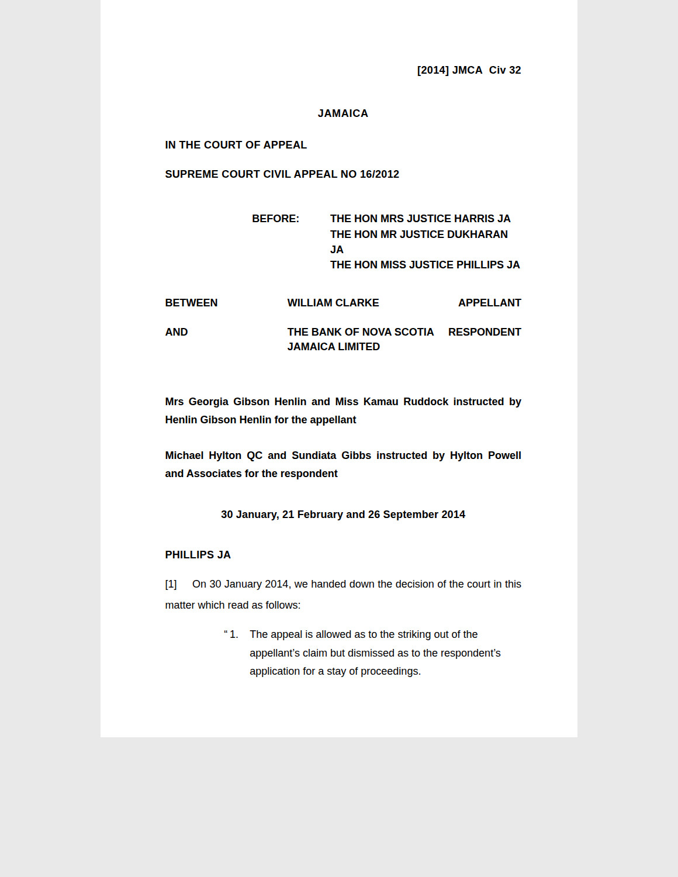[2014] JMCA Civ 32
JAMAICA
IN THE COURT OF APPEAL
SUPREME COURT CIVIL APPEAL NO 16/2012
| BEFORE: | THE HON MRS JUSTICE HARRIS JA THE HON MR JUSTICE DUKHARAN JA THE HON MISS JUSTICE PHILLIPS JA |
| BETWEEN | WILLIAM CLARKE | APPELLANT |
| AND | THE BANK OF NOVA SCOTIA JAMAICA LIMITED | RESPONDENT |
Mrs Georgia Gibson Henlin and Miss Kamau Ruddock instructed by Henlin Gibson Henlin for the appellant
Michael Hylton QC and Sundiata Gibbs instructed by Hylton Powell and Associates for the respondent
30 January, 21 February and 26 September 2014
PHILLIPS JA
[1] On 30 January 2014, we handed down the decision of the court in this matter which read as follows:
| “ | 1. | The appeal is allowed as to the striking out of the appellant’s claim but dismissed as to the respondent’s application for a stay of proceedings. |